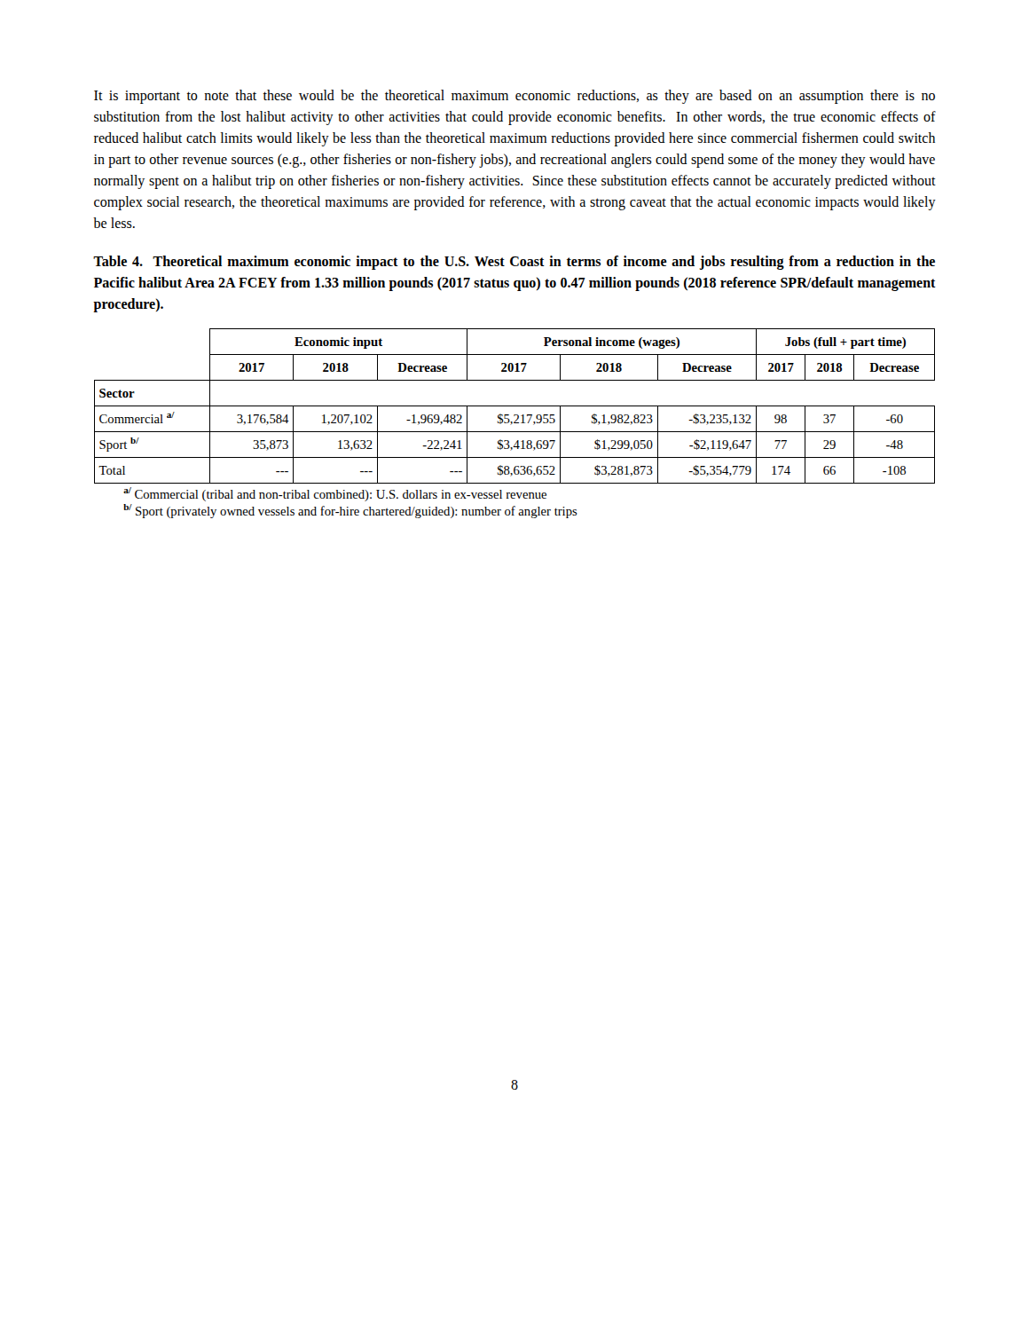It is important to note that these would be the theoretical maximum economic reductions, as they are based on an assumption there is no substitution from the lost halibut activity to other activities that could provide economic benefits. In other words, the true economic effects of reduced halibut catch limits would likely be less than the theoretical maximum reductions provided here since commercial fishermen could switch in part to other revenue sources (e.g., other fisheries or non-fishery jobs), and recreational anglers could spend some of the money they would have normally spent on a halibut trip on other fisheries or non-fishery activities. Since these substitution effects cannot be accurately predicted without complex social research, the theoretical maximums are provided for reference, with a strong caveat that the actual economic impacts would likely be less.
Table 4. Theoretical maximum economic impact to the U.S. West Coast in terms of income and jobs resulting from a reduction in the Pacific halibut Area 2A FCEY from 1.33 million pounds (2017 status quo) to 0.47 million pounds (2018 reference SPR/default management procedure).
| | Economic input | Personal income (wages) | Jobs (full + part time) |
| --- | --- | --- | --- |
| 2017 | 2018 | Decrease | 2017 | 2018 | Decrease | 2017 | 2018 | Decrease |
| Sector | |
| Commercial a/ | 3,176,584 | 1,207,102 | -1,969,482 | $5,217,955 | $,1,982,823 | -$3,235,132 | 98 | 37 | -60 |
| Sport b/ | 35,873 | 13,632 | -22,241 | $3,418,697 | $1,299,050 | -$2,119,647 | 77 | 29 | -48 |
| Total | --- | --- | --- | $8,636,652 | $3,281,873 | -$5,354,779 | 174 | 66 | -108 |
a/ Commercial (tribal and non-tribal combined): U.S. dollars in ex-vessel revenue
b/ Sport (privately owned vessels and for-hire chartered/guided): number of angler trips
8